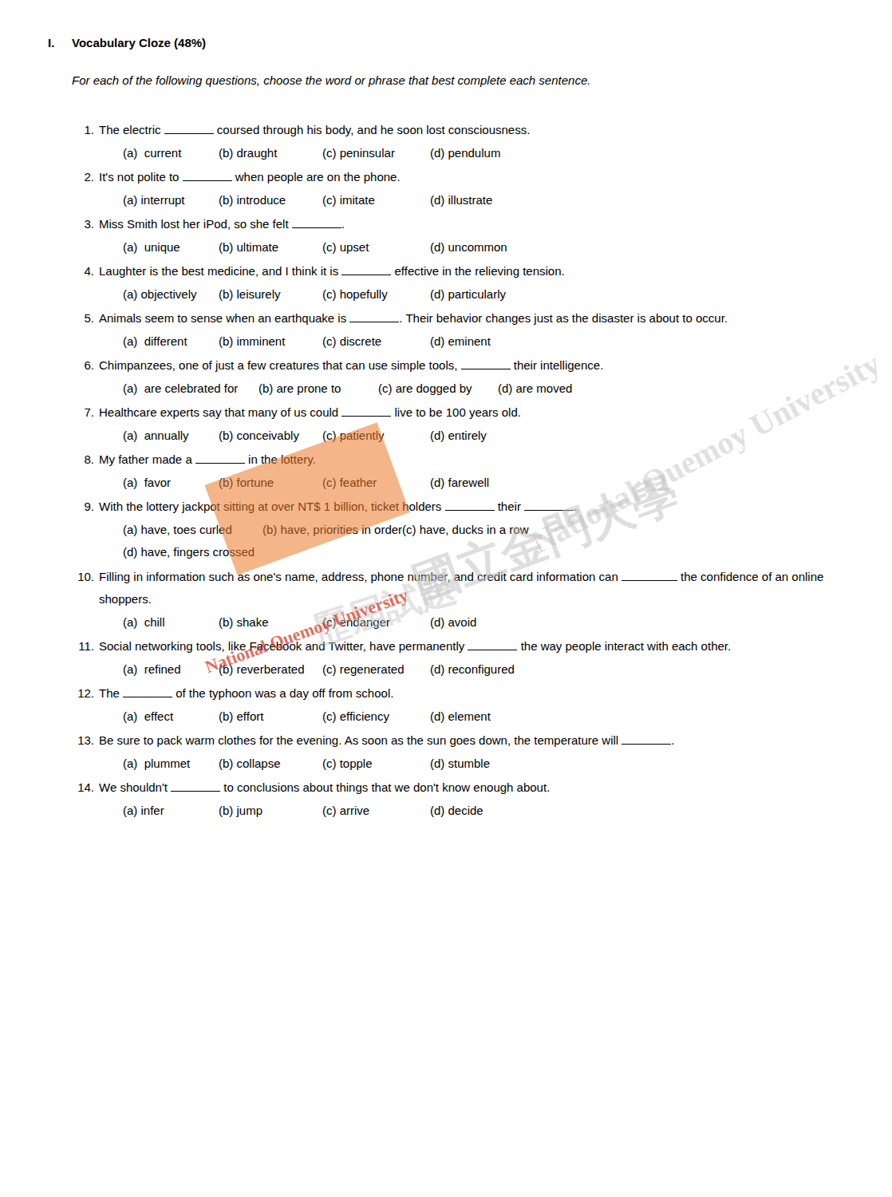National Quemoy University
國立金門大學
歷屆試題
National Quemoy University
I. Vocabulary Cloze (48%)
For each of the following questions, choose the word or phrase that best complete each sentence.
The electric coursed through his body, and he soon lost consciousness.
(a) current(b) draught(c) peninsular(d) pendulum
It's not polite to when people are on the phone.
(a) interrupt(b) introduce(c) imitate(d) illustrate
Miss Smith lost her iPod, so she felt .
(a) unique(b) ultimate(c) upset(d) uncommon
Laughter is the best medicine, and I think it is effective in the relieving tension.
(a) objectively(b) leisurely(c) hopefully(d) particularly
Animals seem to sense when an earthquake is . Their behavior changes just as the disaster is about to occur.
(a) different(b) imminent(c) discrete(d) eminent
Chimpanzees, one of just a few creatures that can use simple tools, their intelligence.
(a) are celebrated for(b) are prone to(c) are dogged by(d) are moved
Healthcare experts say that many of us could live to be 100 years old.
(a) annually(b) conceivably(c) patiently(d) entirely
My father made a in the lottery.
(a) favor(b) fortune(c) feather(d) farewell
With the lottery jackpot sitting at over NT$ 1 billion, ticket holders their .
(a) have, toes curled(b) have, priorities in order(c) have, ducks in a row
(d) have, fingers crossed
Filling in information such as one's name, address, phone number, and credit card information can the confidence of an online shoppers.
(a) chill(b) shake(c) endanger(d) avoid
Social networking tools, like Facebook and Twitter, have permanently the way people interact with each other.
(a) refined(b) reverberated(c) regenerated(d) reconfigured
The of the typhoon was a day off from school.
(a) effect(b) effort(c) efficiency(d) element
Be sure to pack warm clothes for the evening. As soon as the sun goes down, the temperature will .
(a) plummet(b) collapse(c) topple(d) stumble
We shouldn't to conclusions about things that we don't know enough about.
(a) infer(b) jump(c) arrive(d) decide